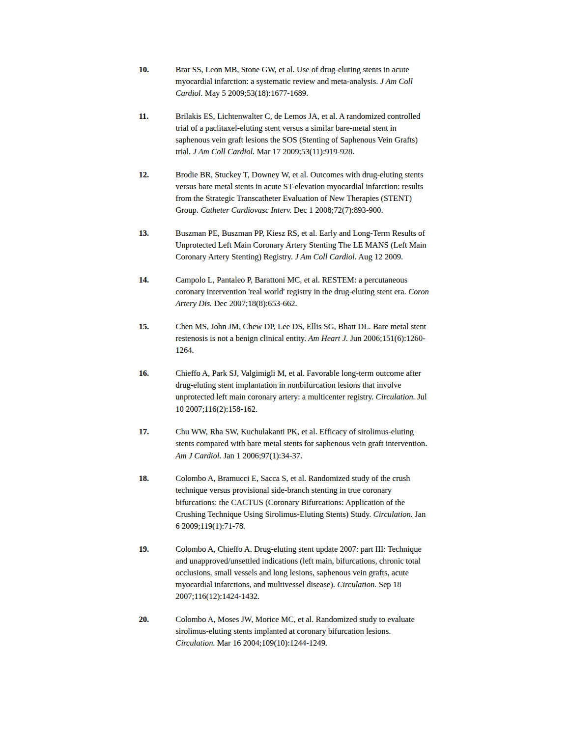10. Brar SS, Leon MB, Stone GW, et al. Use of drug-eluting stents in acute myocardial infarction: a systematic review and meta-analysis. J Am Coll Cardiol. May 5 2009;53(18):1677-1689.
11. Brilakis ES, Lichtenwalter C, de Lemos JA, et al. A randomized controlled trial of a paclitaxel-eluting stent versus a similar bare-metal stent in saphenous vein graft lesions the SOS (Stenting of Saphenous Vein Grafts) trial. J Am Coll Cardiol. Mar 17 2009;53(11):919-928.
12. Brodie BR, Stuckey T, Downey W, et al. Outcomes with drug-eluting stents versus bare metal stents in acute ST-elevation myocardial infarction: results from the Strategic Transcatheter Evaluation of New Therapies (STENT) Group. Catheter Cardiovasc Interv. Dec 1 2008;72(7):893-900.
13. Buszman PE, Buszman PP, Kiesz RS, et al. Early and Long-Term Results of Unprotected Left Main Coronary Artery Stenting The LE MANS (Left Main Coronary Artery Stenting) Registry. J Am Coll Cardiol. Aug 12 2009.
14. Campolo L, Pantaleo P, Barattoni MC, et al. RESTEM: a percutaneous coronary intervention 'real world' registry in the drug-eluting stent era. Coron Artery Dis. Dec 2007;18(8):653-662.
15. Chen MS, John JM, Chew DP, Lee DS, Ellis SG, Bhatt DL. Bare metal stent restenosis is not a benign clinical entity. Am Heart J. Jun 2006;151(6):1260-1264.
16. Chieffo A, Park SJ, Valgimigli M, et al. Favorable long-term outcome after drug-eluting stent implantation in nonbifurcation lesions that involve unprotected left main coronary artery: a multicenter registry. Circulation. Jul 10 2007;116(2):158-162.
17. Chu WW, Rha SW, Kuchulakanti PK, et al. Efficacy of sirolimus-eluting stents compared with bare metal stents for saphenous vein graft intervention. Am J Cardiol. Jan 1 2006;97(1):34-37.
18. Colombo A, Bramucci E, Sacca S, et al. Randomized study of the crush technique versus provisional side-branch stenting in true coronary bifurcations: the CACTUS (Coronary Bifurcations: Application of the Crushing Technique Using Sirolimus-Eluting Stents) Study. Circulation. Jan 6 2009;119(1):71-78.
19. Colombo A, Chieffo A. Drug-eluting stent update 2007: part III: Technique and unapproved/unsettled indications (left main, bifurcations, chronic total occlusions, small vessels and long lesions, saphenous vein grafts, acute myocardial infarctions, and multivessel disease). Circulation. Sep 18 2007;116(12):1424-1432.
20. Colombo A, Moses JW, Morice MC, et al. Randomized study to evaluate sirolimus-eluting stents implanted at coronary bifurcation lesions. Circulation. Mar 16 2004;109(10):1244-1249.